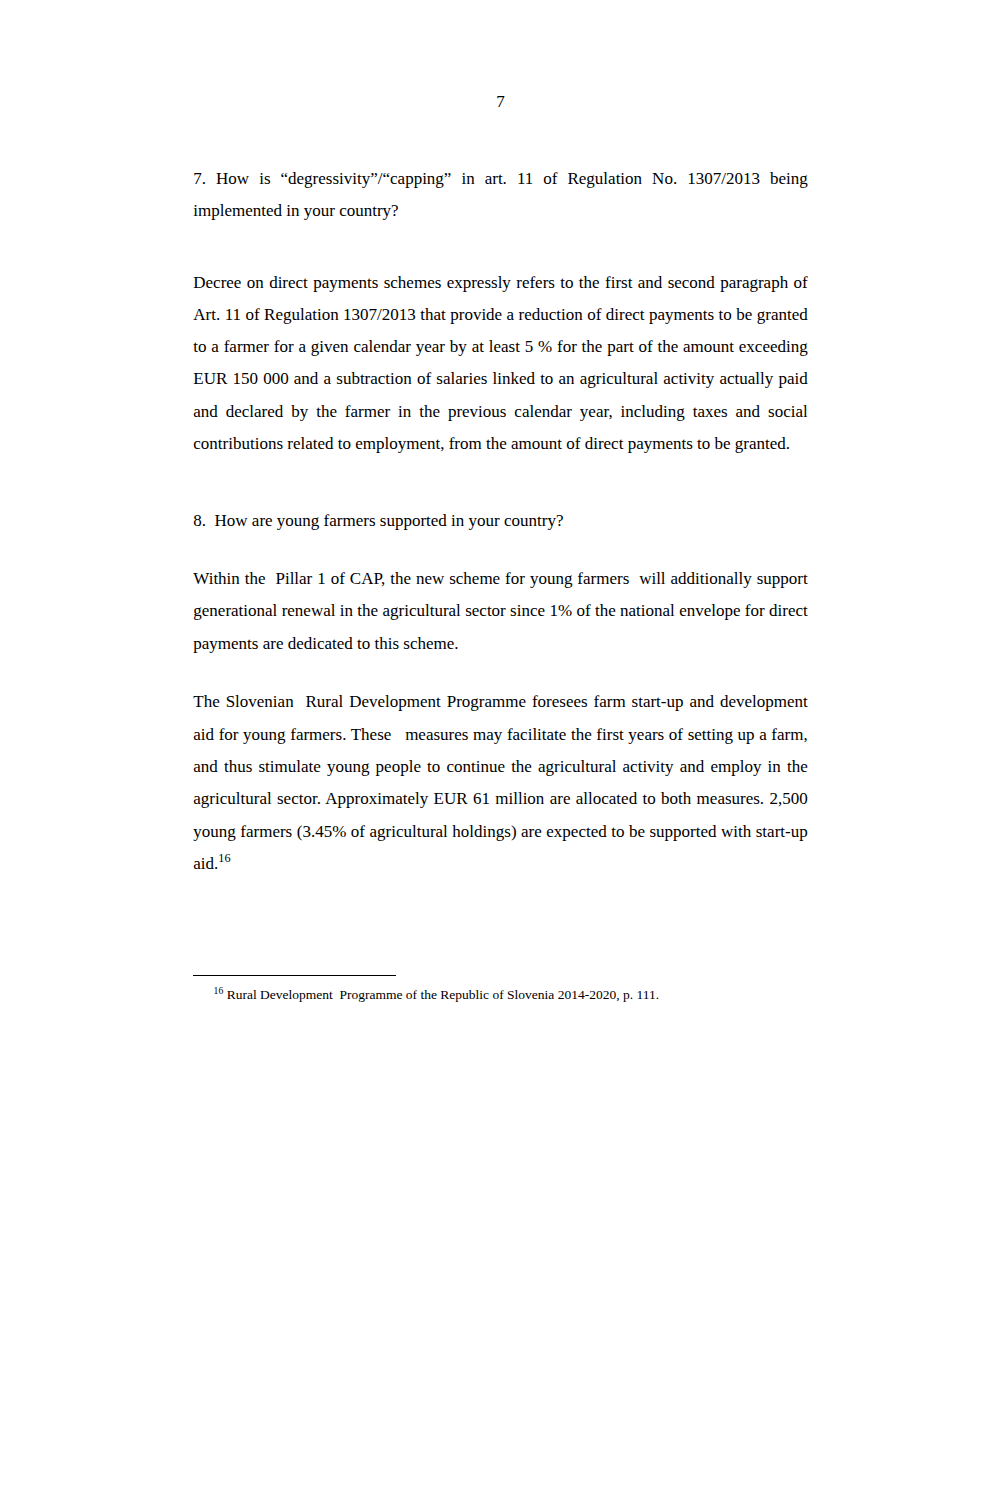7
7. How is “degressivity”/“capping” in art. 11 of Regulation No. 1307/2013 being implemented in your country?
Decree on direct payments schemes expressly refers to the first and second paragraph of Art. 11 of Regulation 1307/2013 that provide a reduction of direct payments to be granted to a farmer for a given calendar year by at least 5 % for the part of the amount exceeding EUR 150 000 and a subtraction of salaries linked to an agricultural activity actually paid and declared by the farmer in the previous calendar year, including taxes and social contributions related to employment, from the amount of direct payments to be granted.
8. How are young farmers supported in your country?
Within the Pillar 1 of CAP, the new scheme for young farmers will additionally support generational renewal in the agricultural sector since 1% of the national envelope for direct payments are dedicated to this scheme.
The Slovenian Rural Development Programme foresees farm start-up and development aid for young farmers. These measures may facilitate the first years of setting up a farm, and thus stimulate young people to continue the agricultural activity and employ in the agricultural sector. Approximately EUR 61 million are allocated to both measures. 2,500 young farmers (3.45% of agricultural holdings) are expected to be supported with start-up aid.16
16 Rural Development Programme of the Republic of Slovenia 2014-2020, p. 111.